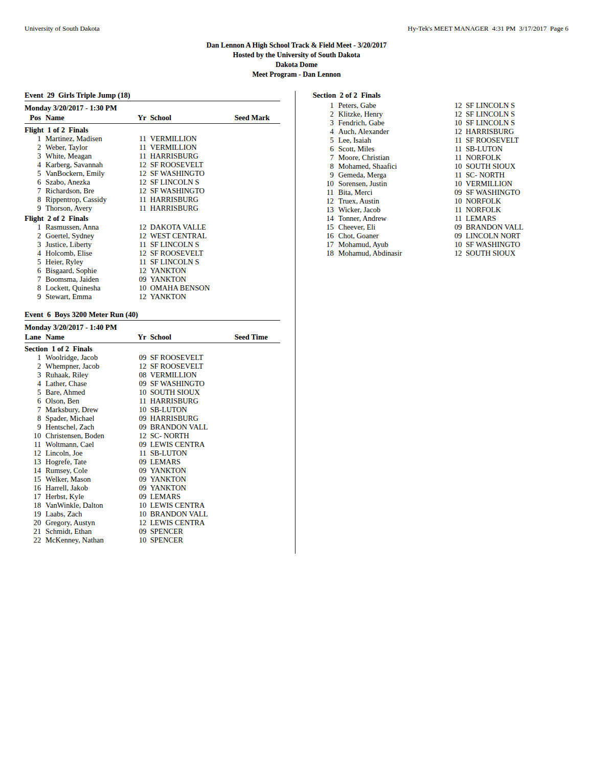University of South Dakota
Hy-Tek's MEET MANAGER 4:31 PM 3/17/2017 Page 6
Dan Lennon A High School Track & Field Meet - 3/20/2017
Hosted by the University of South Dakota
Dakota Dome
Meet Program - Dan Lennon
Event 29 Girls Triple Jump (18)
Monday 3/20/2017 - 1:30 PM
| Pos | Name | Yr | School | Seed Mark |
| --- | --- | --- | --- | --- |
| Flight 1 of 2 Finals |
| 1 | Martinez, Madisen | 11 | VERMILLION | |
| 2 | Weber, Taylor | 11 | VERMILLION | |
| 3 | White, Meagan | 11 | HARRISBURG | |
| 4 | Karberg, Savannah | 12 | SF ROOSEVELT | |
| 5 | VanBockern, Emily | 12 | SF WASHINGTO | |
| 6 | Szabo, Anezka | 12 | SF LINCOLN S | |
| 7 | Richardson, Bre | 12 | SF WASHINGTO | |
| 8 | Rippentrop, Cassidy | 11 | HARRISBURG | |
| 9 | Thorson, Avery | 11 | HARRISBURG | |
| Flight 2 of 2 Finals |
| 1 | Rasmussen, Anna | 12 | DAKOTA VALLE | |
| 2 | Goertel, Sydney | 12 | WEST CENTRAL | |
| 3 | Justice, Liberty | 11 | SF LINCOLN S | |
| 4 | Holcomb, Elise | 12 | SF ROOSEVELT | |
| 5 | Heier, Ryley | 11 | SF LINCOLN S | |
| 6 | Bisgaard, Sophie | 12 | YANKTON | |
| 7 | Boomsma, Jaiden | 09 | YANKTON | |
| 8 | Lockett, Quinesha | 10 | OMAHA BENSON | |
| 9 | Stewart, Emma | 12 | YANKTON | |
Event 6 Boys 3200 Meter Run (40)
Monday 3/20/2017 - 1:40 PM
| Lane | Name | Yr | School | Seed Time |
| --- | --- | --- | --- | --- |
| Section 1 of 2 Finals |
| 1 | Woolridge, Jacob | 09 | SF ROOSEVELT | |
| 2 | Whempner, Jacob | 12 | SF ROOSEVELT | |
| 3 | Ruhaak, Riley | 08 | VERMILLION | |
| 4 | Lather, Chase | 09 | SF WASHINGTO | |
| 5 | Bare, Ahmed | 10 | SOUTH SIOUX | |
| 6 | Olson, Ben | 11 | HARRISBURG | |
| 7 | Marksbury, Drew | 10 | SB-LUTON | |
| 8 | Spader, Michael | 09 | HARRISBURG | |
| 9 | Hentschel, Zach | 09 | BRANDON VALL | |
| 10 | Christensen, Boden | 12 | SC- NORTH | |
| 11 | Woltmann, Cael | 09 | LEWIS CENTRA | |
| 12 | Lincoln, Joe | 11 | SB-LUTON | |
| 13 | Hogrefe, Tate | 09 | LEMARS | |
| 14 | Rumsey, Cole | 09 | YANKTON | |
| 15 | Welker, Mason | 09 | YANKTON | |
| 16 | Harrell, Jakob | 09 | YANKTON | |
| 17 | Herbst, Kyle | 09 | LEMARS | |
| 18 | VanWinkle, Dalton | 10 | LEWIS CENTRA | |
| 19 | Laabs, Zach | 10 | BRANDON VALL | |
| 20 | Gregory, Austyn | 12 | LEWIS CENTRA | |
| 21 | Schmidt, Ethan | 09 | SPENCER | |
| 22 | McKenney, Nathan | 10 | SPENCER | |
Section 2 of 2 Finals
| 1 | Peters, Gabe | 12 | SF LINCOLN S |
| 2 | Klitzke, Henry | 12 | SF LINCOLN S |
| 3 | Fendrich, Gabe | 10 | SF LINCOLN S |
| 4 | Auch, Alexander | 12 | HARRISBURG |
| 5 | Lee, Isaiah | 11 | SF ROOSEVELT |
| 6 | Scott, Miles | 11 | SB-LUTON |
| 7 | Moore, Christian | 11 | NORFOLK |
| 8 | Mohamed, Shaafici | 10 | SOUTH SIOUX |
| 9 | Gemeda, Merga | 11 | SC- NORTH |
| 10 | Sorensen, Justin | 10 | VERMILLION |
| 11 | Bita, Merci | 09 | SF WASHINGTO |
| 12 | Truex, Austin | 10 | NORFOLK |
| 13 | Wicker, Jacob | 11 | NORFOLK |
| 14 | Tonner, Andrew | 11 | LEMARS |
| 15 | Cheever, Eli | 09 | BRANDON VALL |
| 16 | Chot, Goaner | 09 | LINCOLN NORT |
| 17 | Mohamud, Ayub | 10 | SF WASHINGTO |
| 18 | Mohamud, Abdinasir | 12 | SOUTH SIOUX |